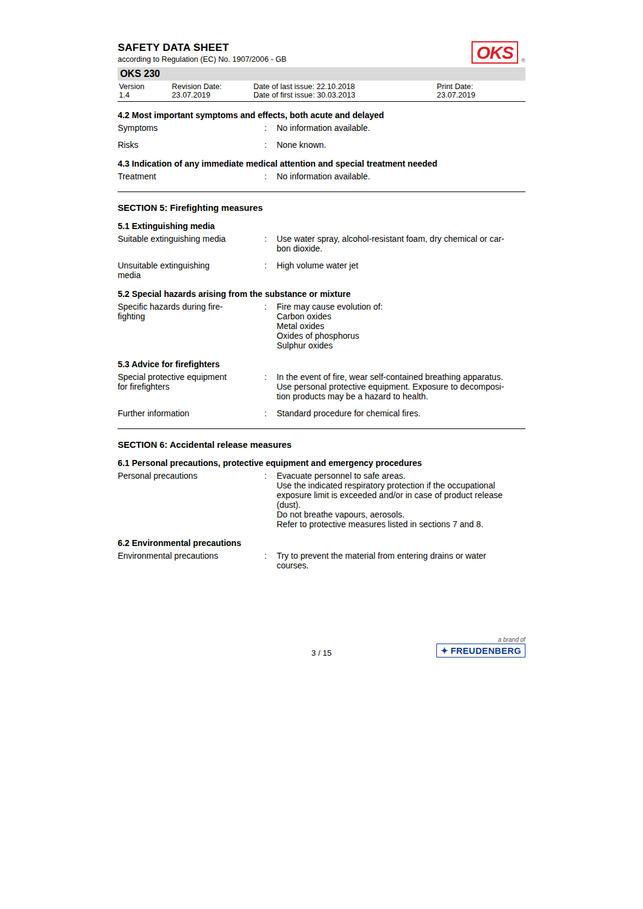SAFETY DATA SHEET
according to Regulation (EC) No. 1907/2006 - GB
OKS
®
OKS 230
| Version 1.4 | Revision Date: 23.07.2019 | Date of last issue: 22.10.2018 Date of first issue: 30.03.2013 | Print Date: 23.07.2019 |
4.2 Most important symptoms and effects, both acute and delayed
| Symptoms | : | No information available. |
| Risks | : | None known. |
4.3 Indication of any immediate medical attention and special treatment needed
| Treatment | : | No information available. |
SECTION 5: Firefighting measures
5.1 Extinguishing media
| Suitable extinguishing media | : | Use water spray, alcohol-resistant foam, dry chemical or car- bon dioxide. |
| Unsuitable extinguishing media | : | High volume water jet |
5.2 Special hazards arising from the substance or mixture
| Specific hazards during fire- fighting | : | Fire may cause evolution of: Carbon oxides Metal oxides Oxides of phosphorus Sulphur oxides |
5.3 Advice for firefighters
| Special protective equipment for firefighters | : | In the event of fire, wear self-contained breathing apparatus. Use personal protective equipment. Exposure to decomposi- tion products may be a hazard to health. |
| Further information | : | Standard procedure for chemical fires. |
SECTION 6: Accidental release measures
6.1 Personal precautions, protective equipment and emergency procedures
| Personal precautions | : | Evacuate personnel to safe areas. Use the indicated respiratory protection if the occupational exposure limit is exceeded and/or in case of product release (dust). Do not breathe vapours, aerosols. Refer to protective measures listed in sections 7 and 8. |
6.2 Environmental precautions
| Environmental precautions | : | Try to prevent the material from entering drains or water courses. |
3 / 15
a brand of
✦FREUDENBERG